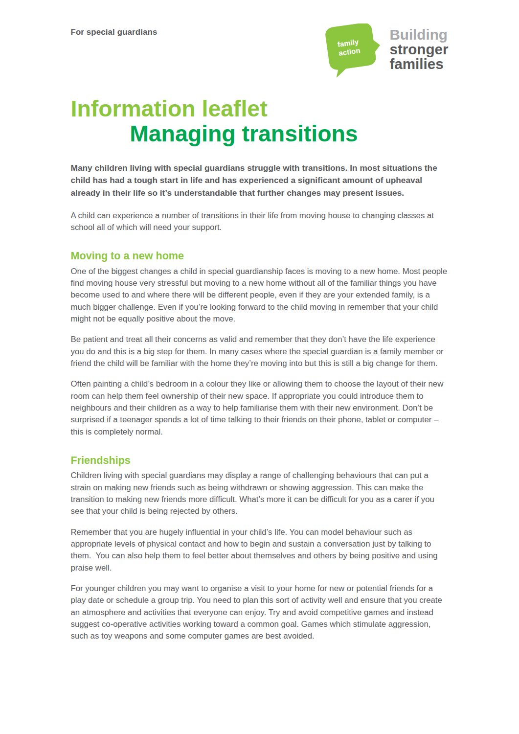For special guardians
family action
Building stronger families
Information leaflet Managing transitions
Many children living with special guardians struggle with transitions. In most situations the child has had a tough start in life and has experienced a significant amount of upheaval already in their life so it’s understandable that further changes may present issues.
A child can experience a number of transitions in their life from moving house to changing classes at school all of which will need your support.
Moving to a new home
One of the biggest changes a child in special guardianship faces is moving to a new home. Most people find moving house very stressful but moving to a new home without all of the familiar things you have become used to and where there will be different people, even if they are your extended family, is a much bigger challenge. Even if you’re looking forward to the child moving in remember that your child might not be equally positive about the move.
Be patient and treat all their concerns as valid and remember that they don’t have the life experience you do and this is a big step for them. In many cases where the special guardian is a family member or friend the child will be familiar with the home they’re moving into but this is still a big change for them.
Often painting a child’s bedroom in a colour they like or allowing them to choose the layout of their new room can help them feel ownership of their new space. If appropriate you could introduce them to neighbours and their children as a way to help familiarise them with their new environment. Don’t be surprised if a teenager spends a lot of time talking to their friends on their phone, tablet or computer – this is completely normal.
Friendships
Children living with special guardians may display a range of challenging behaviours that can put a strain on making new friends such as being withdrawn or showing aggression. This can make the transition to making new friends more difficult. What’s more it can be difficult for you as a carer if you see that your child is being rejected by others.
Remember that you are hugely influential in your child’s life. You can model behaviour such as appropriate levels of physical contact and how to begin and sustain a conversation just by talking to them. You can also help them to feel better about themselves and others by being positive and using praise well.
For younger children you may want to organise a visit to your home for new or potential friends for a play date or schedule a group trip. You need to plan this sort of activity well and ensure that you create an atmosphere and activities that everyone can enjoy. Try and avoid competitive games and instead suggest co-operative activities working toward a common goal. Games which stimulate aggression, such as toy weapons and some computer games are best avoided.